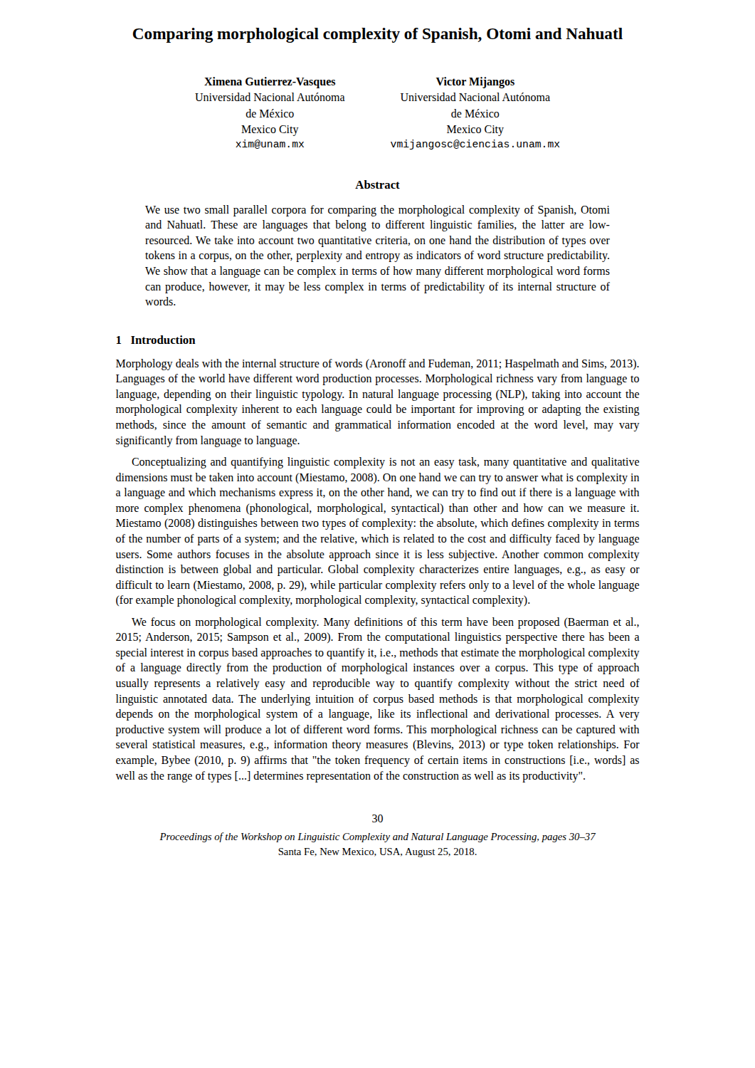Comparing morphological complexity of Spanish, Otomi and Nahuatl
Ximena Gutierrez-Vasques
Universidad Nacional Autónoma
de México
Mexico City
xim@unam.mx
Victor Mijangos
Universidad Nacional Autónoma
de México
Mexico City
vmijangosc@ciencias.unam.mx
Abstract
We use two small parallel corpora for comparing the morphological complexity of Spanish, Otomi and Nahuatl. These are languages that belong to different linguistic families, the latter are low-resourced. We take into account two quantitative criteria, on one hand the distribution of types over tokens in a corpus, on the other, perplexity and entropy as indicators of word structure predictability. We show that a language can be complex in terms of how many different morphological word forms can produce, however, it may be less complex in terms of predictability of its internal structure of words.
1 Introduction
Morphology deals with the internal structure of words (Aronoff and Fudeman, 2011; Haspelmath and Sims, 2013). Languages of the world have different word production processes. Morphological richness vary from language to language, depending on their linguistic typology. In natural language processing (NLP), taking into account the morphological complexity inherent to each language could be important for improving or adapting the existing methods, since the amount of semantic and grammatical information encoded at the word level, may vary significantly from language to language.
Conceptualizing and quantifying linguistic complexity is not an easy task, many quantitative and qualitative dimensions must be taken into account (Miestamo, 2008). On one hand we can try to answer what is complexity in a language and which mechanisms express it, on the other hand, we can try to find out if there is a language with more complex phenomena (phonological, morphological, syntactical) than other and how can we measure it. Miestamo (2008) distinguishes between two types of complexity: the absolute, which defines complexity in terms of the number of parts of a system; and the relative, which is related to the cost and difficulty faced by language users. Some authors focuses in the absolute approach since it is less subjective. Another common complexity distinction is between global and particular. Global complexity characterizes entire languages, e.g., as easy or difficult to learn (Miestamo, 2008, p. 29), while particular complexity refers only to a level of the whole language (for example phonological complexity, morphological complexity, syntactical complexity).
We focus on morphological complexity. Many definitions of this term have been proposed (Baerman et al., 2015; Anderson, 2015; Sampson et al., 2009). From the computational linguistics perspective there has been a special interest in corpus based approaches to quantify it, i.e., methods that estimate the morphological complexity of a language directly from the production of morphological instances over a corpus. This type of approach usually represents a relatively easy and reproducible way to quantify complexity without the strict need of linguistic annotated data. The underlying intuition of corpus based methods is that morphological complexity depends on the morphological system of a language, like its inflectional and derivational processes. A very productive system will produce a lot of different word forms. This morphological richness can be captured with several statistical measures, e.g., information theory measures (Blevins, 2013) or type token relationships. For example, Bybee (2010, p. 9) affirms that "the token frequency of certain items in constructions [i.e., words] as well as the range of types [...] determines representation of the construction as well as its productivity".
30
Proceedings of the Workshop on Linguistic Complexity and Natural Language Processing, pages 30–37
Santa Fe, New Mexico, USA, August 25, 2018.